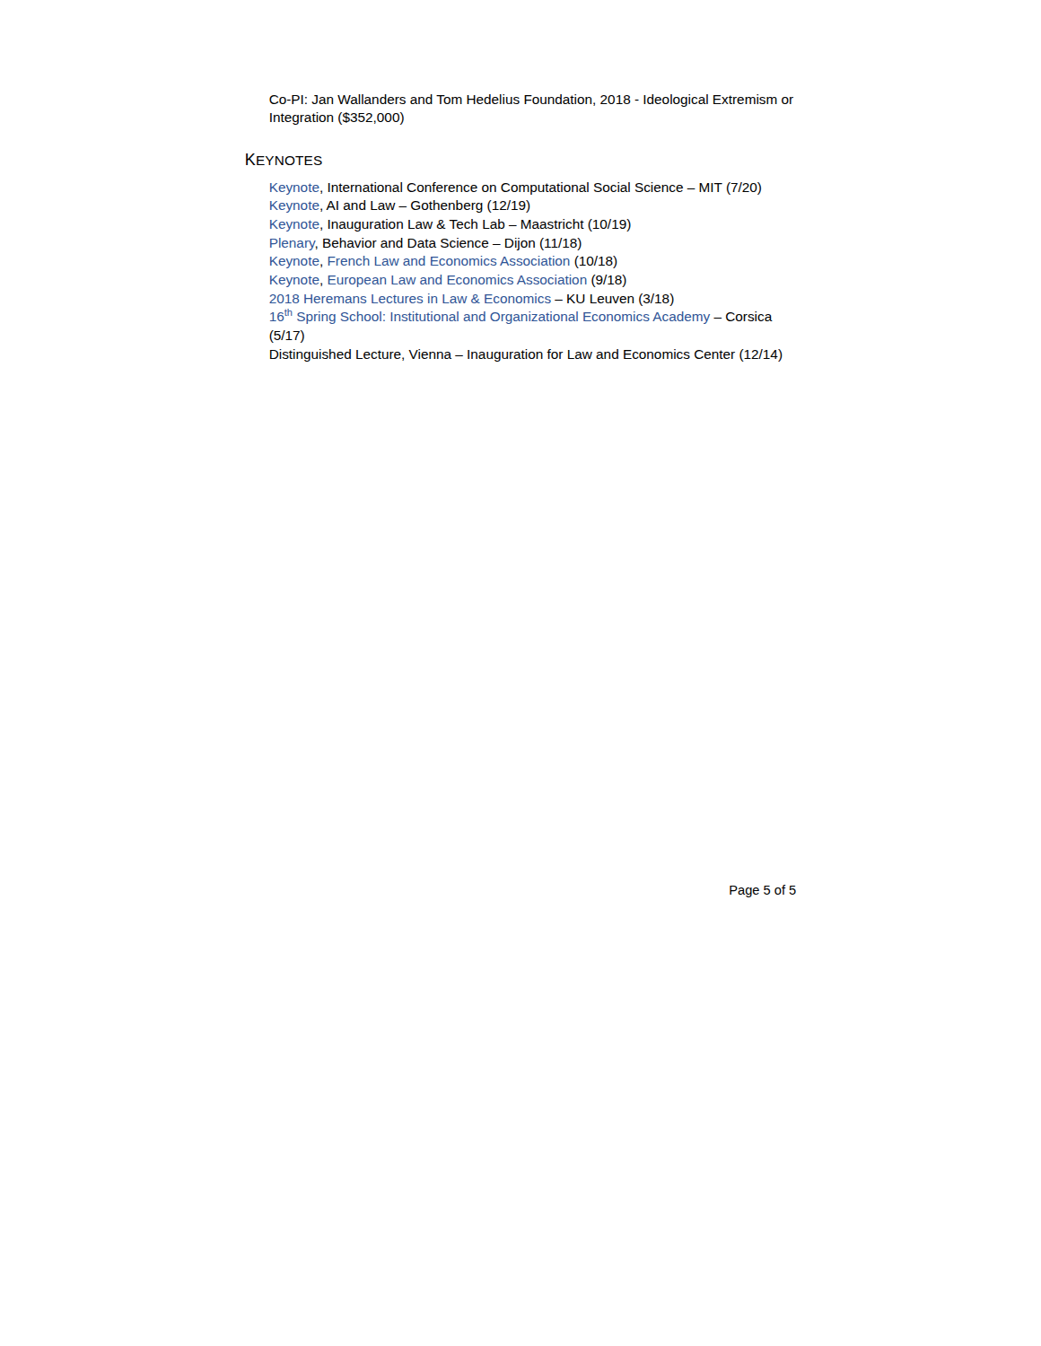Co-PI: Jan Wallanders and Tom Hedelius Foundation, 2018 - Ideological Extremism or Integration ($352,000)
KEYNOTES
Keynote, International Conference on Computational Social Science – MIT (7/20)
Keynote, AI and Law – Gothenberg (12/19)
Keynote, Inauguration Law & Tech Lab – Maastricht (10/19)
Plenary, Behavior and Data Science – Dijon (11/18)
Keynote, French Law and Economics Association (10/18)
Keynote, European Law and Economics Association (9/18)
2018 Heremans Lectures in Law & Economics – KU Leuven (3/18)
16th Spring School: Institutional and Organizational Economics Academy – Corsica (5/17)
Distinguished Lecture, Vienna – Inauguration for Law and Economics Center (12/14)
Page 5 of 5